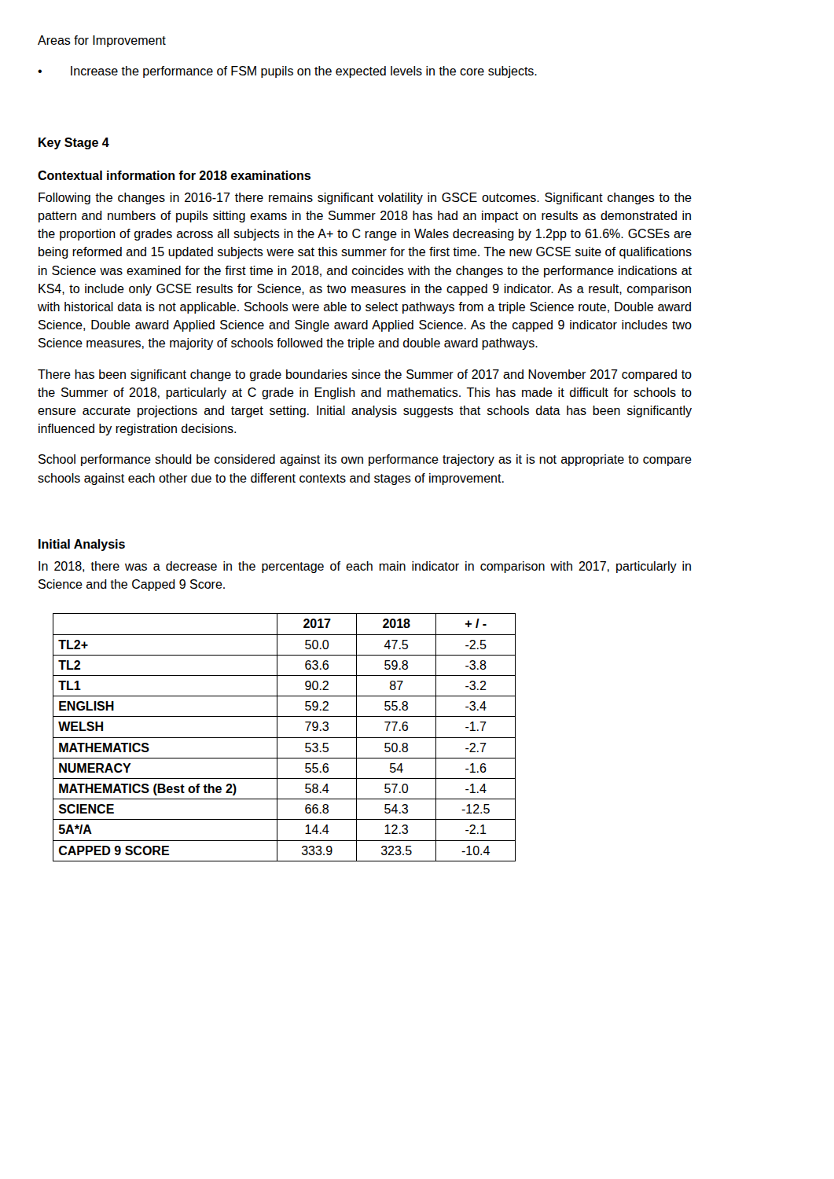Areas for Improvement
• Increase the performance of FSM pupils on the expected levels in the core subjects.
Key Stage 4
Contextual information for 2018 examinations
Following the changes in 2016-17 there remains significant volatility in GSCE outcomes. Significant changes to the pattern and numbers of pupils sitting exams in the Summer 2018 has had an impact on results as demonstrated in the proportion of grades across all subjects in the A+ to C range in Wales decreasing by 1.2pp to 61.6%. GCSEs are being reformed and 15 updated subjects were sat this summer for the first time. The new GCSE suite of qualifications in Science was examined for the first time in 2018, and coincides with the changes to the performance indications at KS4, to include only GCSE results for Science, as two measures in the capped 9 indicator. As a result, comparison with historical data is not applicable. Schools were able to select pathways from a triple Science route, Double award Science, Double award Applied Science and Single award Applied Science. As the capped 9 indicator includes two Science measures, the majority of schools followed the triple and double award pathways.
There has been significant change to grade boundaries since the Summer of 2017 and November 2017 compared to the Summer of 2018, particularly at C grade in English and mathematics. This has made it difficult for schools to ensure accurate projections and target setting. Initial analysis suggests that schools data has been significantly influenced by registration decisions.
School performance should be considered against its own performance trajectory as it is not appropriate to compare schools against each other due to the different contexts and stages of improvement.
Initial Analysis
In 2018, there was a decrease in the percentage of each main indicator in comparison with 2017, particularly in Science and the Capped 9 Score.
| | 2017 | 2018 | + / - |
| --- | --- | --- | --- |
| TL2+ | 50.0 | 47.5 | -2.5 |
| TL2 | 63.6 | 59.8 | -3.8 |
| TL1 | 90.2 | 87 | -3.2 |
| ENGLISH | 59.2 | 55.8 | -3.4 |
| WELSH | 79.3 | 77.6 | -1.7 |
| MATHEMATICS | 53.5 | 50.8 | -2.7 |
| NUMERACY | 55.6 | 54 | -1.6 |
| MATHEMATICS (Best of the 2) | 58.4 | 57.0 | -1.4 |
| SCIENCE | 66.8 | 54.3 | -12.5 |
| 5A*/A | 14.4 | 12.3 | -2.1 |
| CAPPED 9 SCORE | 333.9 | 323.5 | -10.4 |